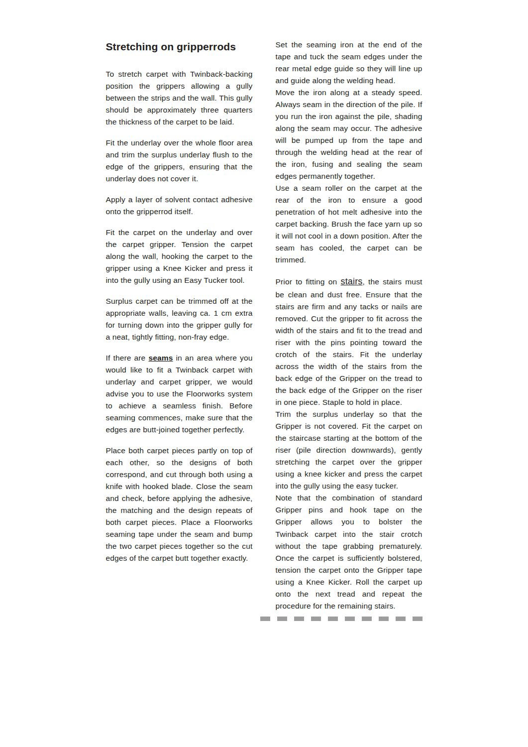Stretching on gripperrods
To stretch carpet with Twinback-backing position the grippers allowing a gully between the strips and the wall. This gully should be approximately three quarters the thickness of the carpet to be laid.
Fit the underlay over the whole floor area and trim the surplus underlay flush to the edge of the grippers, ensuring that the underlay does not cover it.
Apply a layer of solvent contact adhesive onto the gripperrod itself.
Fit the carpet on the underlay and over the carpet gripper. Tension the carpet along the wall, hooking the carpet to the gripper using a Knee Kicker and press it into the gully using an Easy Tucker tool.
Surplus carpet can be trimmed off at the appropriate walls, leaving ca. 1 cm extra for turning down into the gripper gully for a neat, tightly fitting, non-fray edge.
If there are seams in an area where you would like to fit a Twinback carpet with underlay and carpet gripper, we would advise you to use the Floorworks system to achieve a seamless finish. Before seaming commences, make sure that the edges are butt-joined together perfectly.
Place both carpet pieces partly on top of each other, so the designs of both correspond, and cut through both using a knife with hooked blade. Close the seam and check, before applying the adhesive, the matching and the design repeats of both carpet pieces. Place a Floorworks seaming tape under the seam and bump the two carpet pieces together so the cut edges of the carpet butt together exactly.
Set the seaming iron at the end of the tape and tuck the seam edges under the rear metal edge guide so they will line up and guide along the welding head.
Move the iron along at a steady speed. Always seam in the direction of the pile. If you run the iron against the pile, shading along the seam may occur. The adhesive will be pumped up from the tape and through the welding head at the rear of the iron, fusing and sealing the seam edges permanently together.
Use a seam roller on the carpet at the rear of the iron to ensure a good penetration of hot melt adhesive into the carpet backing. Brush the face yarn up so it will not cool in a down position. After the seam has cooled, the carpet can be trimmed.
Prior to fitting on stairs, the stairs must be clean and dust free. Ensure that the stairs are firm and any tacks or nails are removed. Cut the gripper to fit across the width of the stairs and fit to the tread and riser with the pins pointing toward the crotch of the stairs. Fit the underlay across the width of the stairs from the back edge of the Gripper on the tread to the back edge of the Gripper on the riser in one piece. Staple to hold in place.
Trim the surplus underlay so that the Gripper is not covered. Fit the carpet on the staircase starting at the bottom of the riser (pile direction downwards), gently stretching the carpet over the gripper using a knee kicker and press the carpet into the gully using the easy tucker.
Note that the combination of standard Gripper pins and hook tape on the Gripper allows you to bolster the Twinback carpet into the stair crotch without the tape grabbing prematurely. Once the carpet is sufficiently bolstered, tension the carpet onto the Gripper tape using a Knee Kicker. Roll the carpet up onto the next tread and repeat the procedure for the remaining stairs.